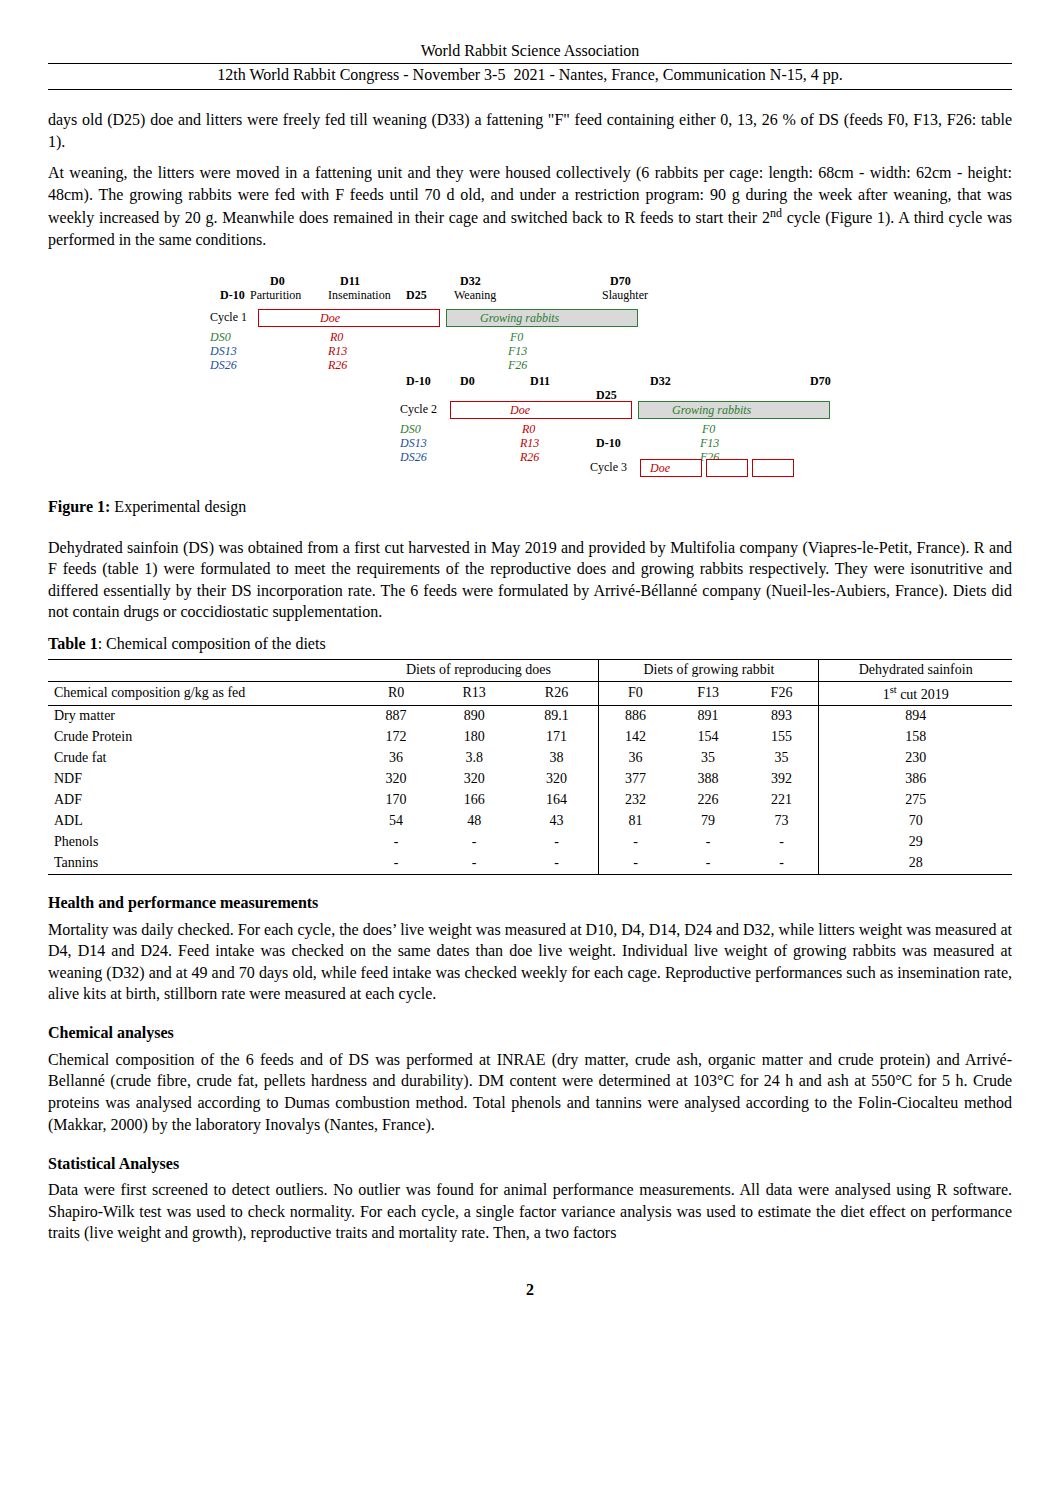World Rabbit Science Association
12th World Rabbit Congress - November 3-5 2021 - Nantes, France, Communication N-15, 4 pp.
days old (D25) doe and litters were freely fed till weaning (D33) a fattening "F" feed containing either 0, 13, 26 % of DS (feeds F0, F13, F26: table 1).
At weaning, the litters were moved in a fattening unit and they were housed collectively (6 rabbits per cage: length: 68cm - width: 62cm - height: 48cm). The growing rabbits were fed with F feeds until 70 d old, and under a restriction program: 90 g during the week after weaning, that was weekly increased by 20 g. Meanwhile does remained in their cage and switched back to R feeds to start their 2nd cycle (Figure 1). A third cycle was performed in the same conditions.
D0 Parturition D11 Insemination D-10 D25 D32 Weaning D70 Slaughter Cycle 1 Doe Growing rabbits DS0 DS13 DS26 R0 R13 R26 F0 F13 F26 D-10 D0 D11 D25 D32 D70 Cycle 2 Doe Growing rabbits DS0 DS13 DS26 R0 R13 R26 F0 F13 F26 D-10 Cycle 3 Doe
Figure 1: Experimental design
Dehydrated sainfoin (DS) was obtained from a first cut harvested in May 2019 and provided by Multifolia company (Viapres-le-Petit, France). R and F feeds (table 1) were formulated to meet the requirements of the reproductive does and growing rabbits respectively. They were isonutritive and differed essentially by their DS incorporation rate. The 6 feeds were formulated by Arrivé-Béllanné company (Nueil-les-Aubiers, France). Diets did not contain drugs or coccidiostatic supplementation.
Table 1 : Chemical composition of the diets
| | Diets of reproducing does | Diets of growing rabbit | Dehydrated sainfoin |
| --- | --- | --- | --- |
| Chemical composition g/kg as fed | R0 | R13 | R26 | F0 | F13 | F26 | 1 st cut 2019 |
| Dry matter | 887 | 890 | 89.1 | 886 | 891 | 893 | 894 |
| Crude Protein | 172 | 180 | 171 | 142 | 154 | 155 | 158 |
| Crude fat | 36 | 3.8 | 38 | 36 | 35 | 35 | 230 |
| NDF | 320 | 320 | 320 | 377 | 388 | 392 | 386 |
| ADF | 170 | 166 | 164 | 232 | 226 | 221 | 275 |
| ADL | 54 | 48 | 43 | 81 | 79 | 73 | 70 |
| Phenols | - | - | - | - | - | - | 29 |
| Tannins | - | - | - | - | - | - | 28 |
Health and performance measurements
Mortality was daily checked. For each cycle, the does’ live weight was measured at D10, D4, D14, D24 and D32, while litters weight was measured at D4, D14 and D24. Feed intake was checked on the same dates than doe live weight. Individual live weight of growing rabbits was measured at weaning (D32) and at 49 and 70 days old, while feed intake was checked weekly for each cage. Reproductive performances such as insemination rate, alive kits at birth, stillborn rate were measured at each cycle.
Chemical analyses
Chemical composition of the 6 feeds and of DS was performed at INRAE (dry matter, crude ash, organic matter and crude protein) and Arrivé-Bellanné (crude fibre, crude fat, pellets hardness and durability). DM content were determined at 103°C for 24 h and ash at 550°C for 5 h. Crude proteins was analysed according to Dumas combustion method. Total phenols and tannins were analysed according to the Folin-Ciocalteu method (Makkar, 2000) by the laboratory Inovalys (Nantes, France).
Statistical Analyses
Data were first screened to detect outliers. No outlier was found for animal performance measurements. All data were analysed using R software. Shapiro-Wilk test was used to check normality. For each cycle, a single factor variance analysis was used to estimate the diet effect on performance traits (live weight and growth), reproductive traits and mortality rate. Then, a two factors
2